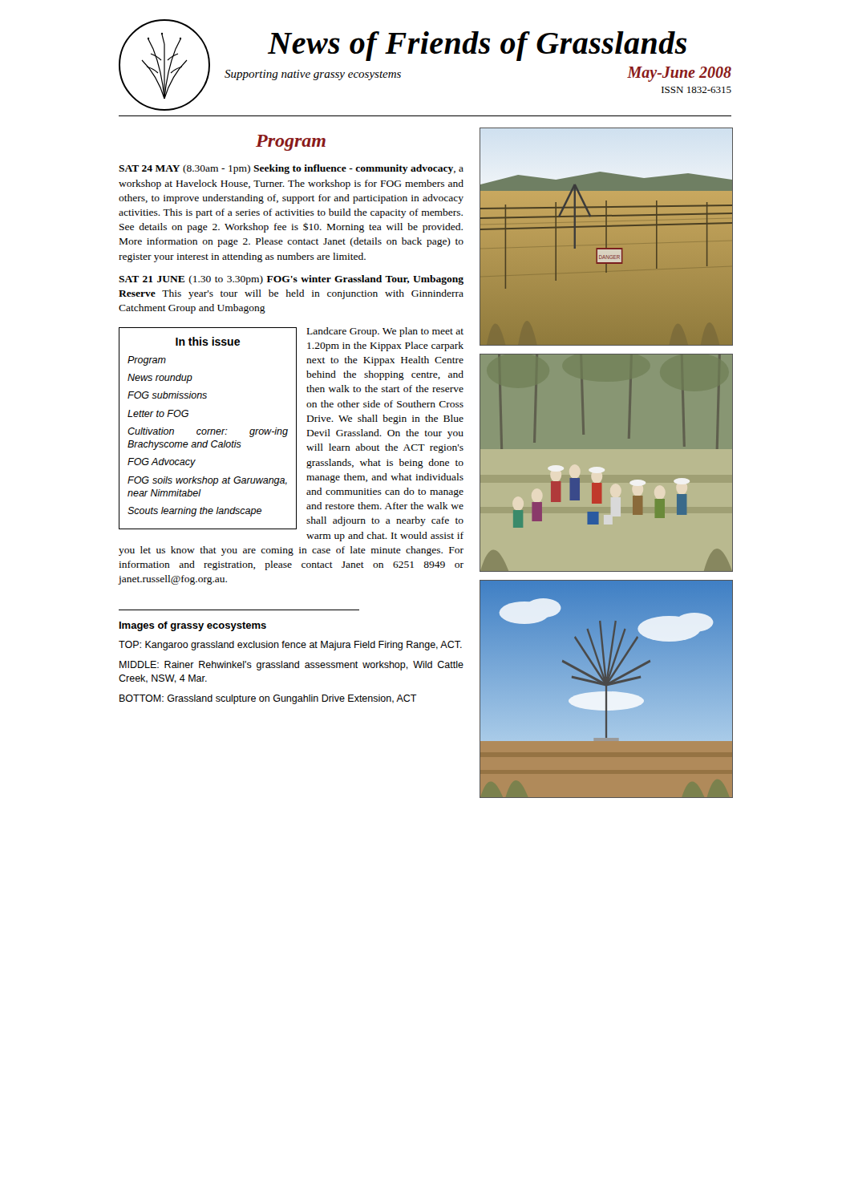News of Friends of Grasslands
Supporting native grassy ecosystems May-June 2008
ISSN 1832-6315
Program
SAT 24 MAY (8.30am - 1pm) Seeking to influence - community advocacy, a workshop at Havelock House, Turner. The workshop is for FOG members and others, to improve understanding of, support for and participation in advocacy activities. This is part of a series of activities to build the capacity of members. See details on page 2. Workshop fee is $10. Morning tea will be provided. More information on page 2. Please contact Janet (details on back page) to register your interest in attending as numbers are limited.
SAT 21 JUNE (1.30 to 3.30pm) FOG's winter Grassland Tour, Umbagong Reserve This year's tour will be held in conjunction with Ginninderra Catchment Group and Umbagong
In this issue
Program
News roundup
FOG submissions
Letter to FOG
Cultivation corner: grow-ing Brachyscome and Calotis
FOG Advocacy
FOG soils workshop at Garuwanga, near Nimmitabel
Scouts learning the landscape
Landcare Group. We plan to meet at 1.20pm in the Kippax Place carpark next to the Kippax Health Centre behind the shopping centre, and then walk to the start of the reserve on the other side of Southern Cross Drive. We shall begin in the Blue Devil Grassland. On the tour you will learn about the ACT region's grasslands, what is being done to manage them, and what individuals and communities can do to manage and restore them. After the walk we shall adjourn to a nearby cafe to warm up and chat. It would assist if you let us know that you are coming in case of late minute changes. For information and registration, please contact Janet on 6251 8949 or janet.russell@fog.org.au.
Images of grassy ecosystems
TOP: Kangaroo grassland exclusion fence at Majura Field Firing Range, ACT.
MIDDLE: Rainer Rehwinkel's grassland assessment workshop, Wild Cattle Creek, NSW, 4 Mar.
BOTTOM: Grassland sculpture on Gungahlin Drive Extension, ACT
DANGER